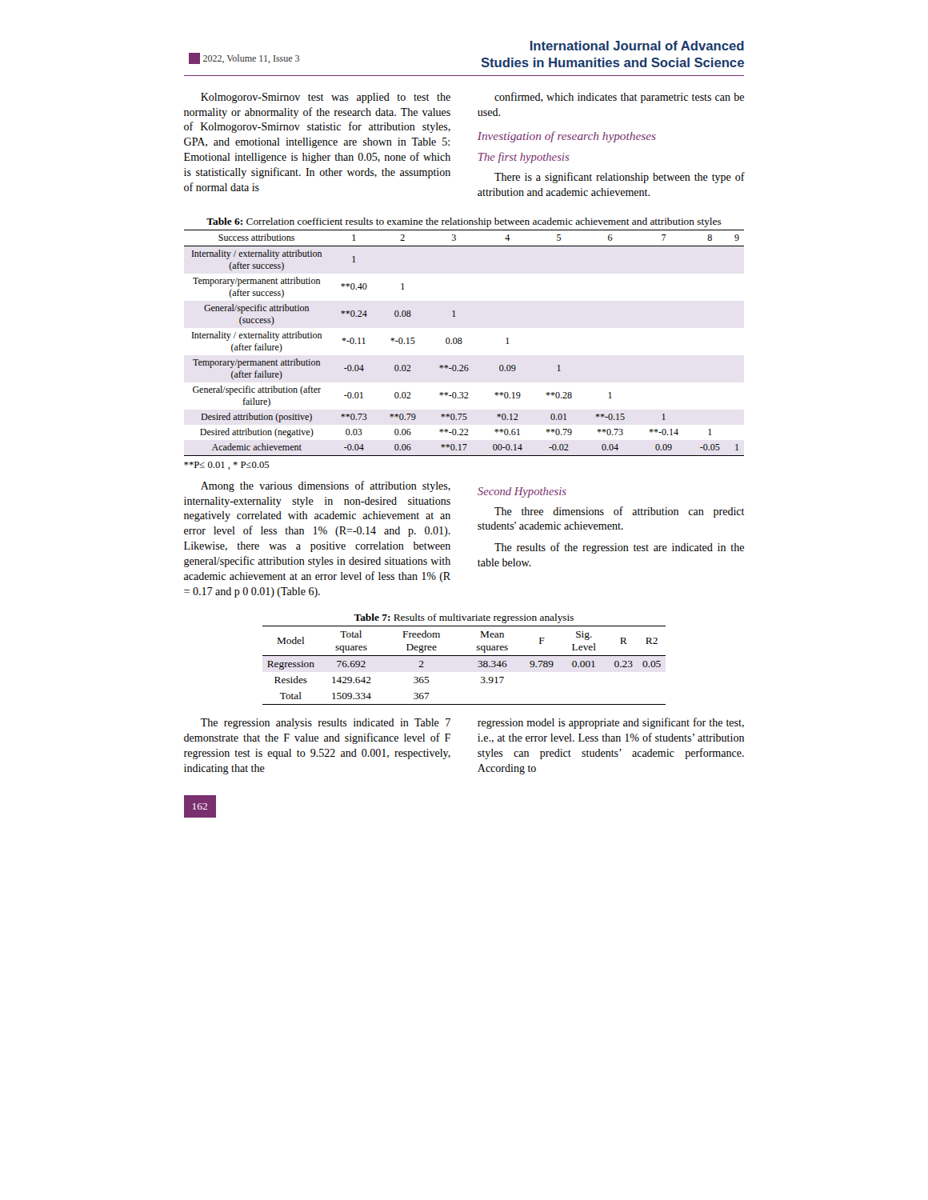2022, Volume 11, Issue 3
International Journal of Advanced
Studies in Humanities and Social Science
Kolmogorov-Smirnov test was applied to test the normality or abnormality of the research data. The values of Kolmogorov-Smirnov statistic for attribution styles, GPA, and emotional intelligence are shown in Table 5: Emotional intelligence is higher than 0.05, none of which is statistically significant. In other words, the assumption of normal data is
confirmed, which indicates that parametric tests can be used.
Investigation of research hypotheses
The first hypothesis
There is a significant relationship between the type of attribution and academic achievement.
Table 6: Correlation coefficient results to examine the relationship between academic achievement and attribution styles
| Success attributions | 1 | 2 | 3 | 4 | 5 | 6 | 7 | 8 | 9 |
| --- | --- | --- | --- | --- | --- | --- | --- | --- | --- |
| Internality / externality attribution (after success) | 1 | | | | | | | | |
| Temporary/permanent attribution (after success) | **0.40 | 1 | | | | | | | |
| General/specific attribution (success) | **0.24 | 0.08 | 1 | | | | | | |
| Internality / externality attribution (after failure) | *-0.11 | *-0.15 | 0.08 | 1 | | | | | |
| Temporary/permanent attribution (after failure) | -0.04 | 0.02 | **-0.26 | 0.09 | 1 | | | | |
| General/specific attribution (after failure) | -0.01 | 0.02 | **-0.32 | **0.19 | **0.28 | 1 | | | |
| Desired attribution (positive) | **0.73 | **0.79 | **0.75 | *0.12 | 0.01 | **-0.15 | 1 | | |
| Desired attribution (negative) | 0.03 | 0.06 | **-0.22 | **0.61 | **0.79 | **0.73 | **-0.14 | 1 | |
| Academic achievement | -0.04 | 0.06 | **0.17 | 00-0.14 | -0.02 | 0.04 | 0.09 | -0.05 | 1 |
**P≤ 0.01 , * P≤0.05
Among the various dimensions of attribution styles, internality-externality style in non-desired situations negatively correlated with academic achievement at an error level of less than 1% (R=-0.14 and p. 0.01). Likewise, there was a positive correlation between general/specific attribution styles in desired situations with academic achievement at an error level of less than 1% (R = 0.17 and p 0 0.01) (Table 6).
Second Hypothesis
The three dimensions of attribution can predict students' academic achievement.
The results of the regression test are indicated in the table below.
Table 7: Results of multivariate regression analysis
| Model | Total squares | Freedom Degree | Mean squares | F | Sig. Level | R | R2 |
| --- | --- | --- | --- | --- | --- | --- | --- |
| Regression | 76.692 | 2 | 38.346 | 9.789 | 0.001 | 0.23 | 0.05 |
| Resides | 1429.642 | 365 | 3.917 | | | | |
| Total | 1509.334 | 367 | | | | | |
The regression analysis results indicated in Table 7 demonstrate that the F value and significance level of F regression test is equal to 9.522 and 0.001, respectively, indicating that the
regression model is appropriate and significant for the test, i.e., at the error level. Less than 1% of students’ attribution styles can predict students’ academic performance. According to
162